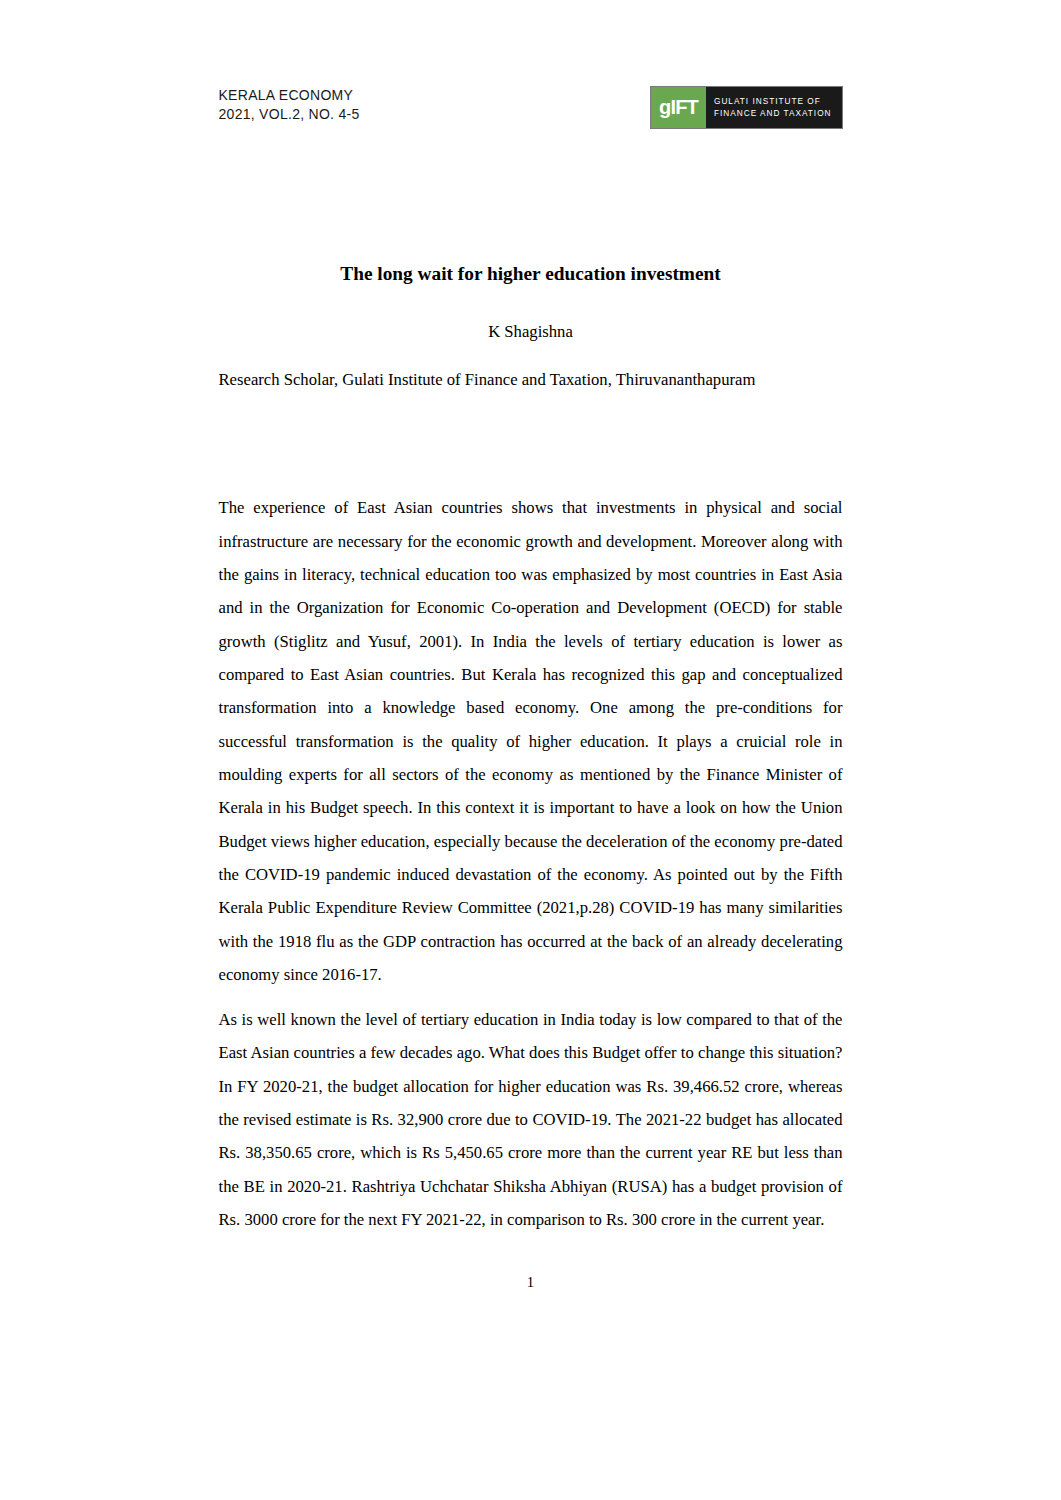KERALA ECONOMY
2021, VOL.2, NO. 4-5
gIFT
GULATI INSTITUTE OF FINANCE AND TAXATION
The long wait for higher education investment
K Shagishna
Research Scholar, Gulati Institute of Finance and Taxation, Thiruvananthapuram
The experience of East Asian countries shows that investments in physical and social infrastructure are necessary for the economic growth and development. Moreover along with the gains in literacy, technical education too was emphasized by most countries in East Asia and in the Organization for Economic Co-operation and Development (OECD) for stable growth (Stiglitz and Yusuf, 2001). In India the levels of tertiary education is lower as compared to East Asian countries. But Kerala has recognized this gap and conceptualized transformation into a knowledge based economy. One among the pre-conditions for successful transformation is the quality of higher education. It plays a cruicial role in moulding experts for all sectors of the economy as mentioned by the Finance Minister of Kerala in his Budget speech. In this context it is important to have a look on how the Union Budget views higher education, especially because the deceleration of the economy pre-dated the COVID-19 pandemic induced devastation of the economy. As pointed out by the Fifth Kerala Public Expenditure Review Committee (2021,p.28) COVID-19 has many similarities with the 1918 flu as the GDP contraction has occurred at the back of an already decelerating economy since 2016-17.
As is well known the level of tertiary education in India today is low compared to that of the East Asian countries a few decades ago. What does this Budget offer to change this situation? In FY 2020-21, the budget allocation for higher education was Rs. 39,466.52 crore, whereas the revised estimate is Rs. 32,900 crore due to COVID-19. The 2021-22 budget has allocated Rs. 38,350.65 crore, which is Rs 5,450.65 crore more than the current year RE but less than the BE in 2020-21. Rashtriya Uchchatar Shiksha Abhiyan (RUSA) has a budget provision of Rs. 3000 crore for the next FY 2021-22, in comparison to Rs. 300 crore in the current year.
1